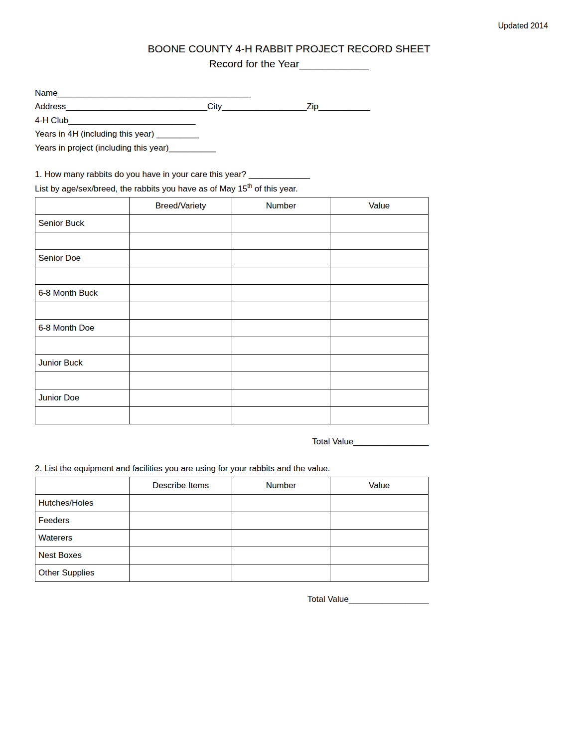Updated 2014
BOONE COUNTY 4-H RABBIT PROJECT RECORD SHEET
Record for the Year____________
Name_________________________________________
Address______________________________City__________________Zip___________
4-H Club___________________________
Years in 4H (including this year) _________
Years in project (including this year)__________
1. How many rabbits do you have in your care this year? _____________
List by age/sex/breed, the rabbits you have as of May 15th of this year.
| | Breed/Variety | Number | Value |
| Senior Buck | | | |
| Senior Doe | | | |
| 6-8 Month Buck | | | |
| 6-8 Month Doe | | | |
| Junior Buck | | | |
| Junior Doe | | | |
Total Value________________
2. List the equipment and facilities you are using for your rabbits and the value.
| | Describe Items | Number | Value |
| Hutches/Holes | | | |
| Feeders | | | |
| Waterers | | | |
| Nest Boxes | | | |
| Other Supplies | | | |
Total Value_________________